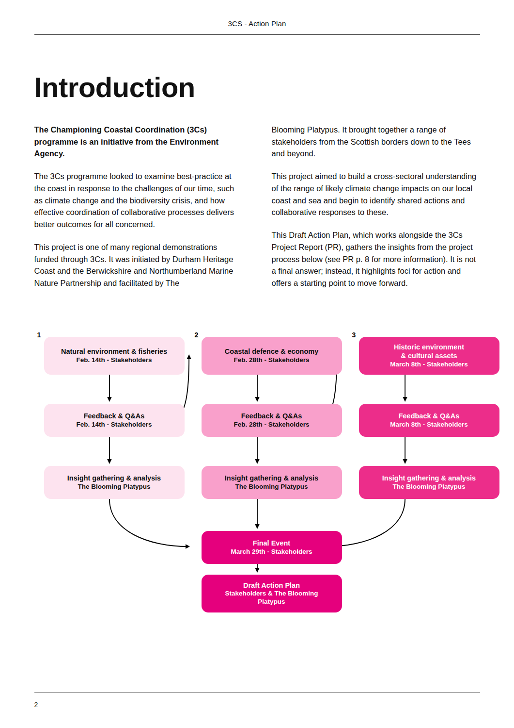3CS - Action Plan
Introduction
The Championing Coastal Coordination (3Cs) programme is an initiative from the Environment Agency.
The 3Cs programme looked to examine best-practice at the coast in response to the challenges of our time, such as climate change and the biodiversity crisis, and how effective coordination of collaborative processes delivers better outcomes for all concerned.
This project is one of many regional demonstrations funded through 3Cs. It was initiated by Durham Heritage Coast and the Berwickshire and Northumberland Marine Nature Partnership and facilitated by The
Blooming Platypus. It brought together a range of stakeholders from the Scottish borders down to the Tees and beyond.
This project aimed to build a cross-sectoral understanding of the range of likely climate change impacts on our local coast and sea and begin to identify shared actions and collaborative responses to these.
This Draft Action Plan, which works alongside the 3Cs Project Report (PR), gathers the insights from the project process below (see PR p. 8 for more information). It is not a final answer; instead, it highlights foci for action and offers a starting point to move forward.
1 2 3
Natural environment & fisheries Feb. 14th - Stakeholders
Feedback & Q&As Feb. 14th - Stakeholders
Insight gathering & analysis The Blooming Platypus
Coastal defence & economy Feb. 28th - Stakeholders
Feedback & Q&As Feb. 28th - Stakeholders
Insight gathering & analysis The Blooming Platypus
Historic environment
& cultural assets March 8th - Stakeholders
Feedback & Q&As March 8th - Stakeholders
Insight gathering & analysis The Blooming Platypus
Final Event March 29th - Stakeholders
Draft Action Plan Stakeholders & The Blooming
Platypus
2